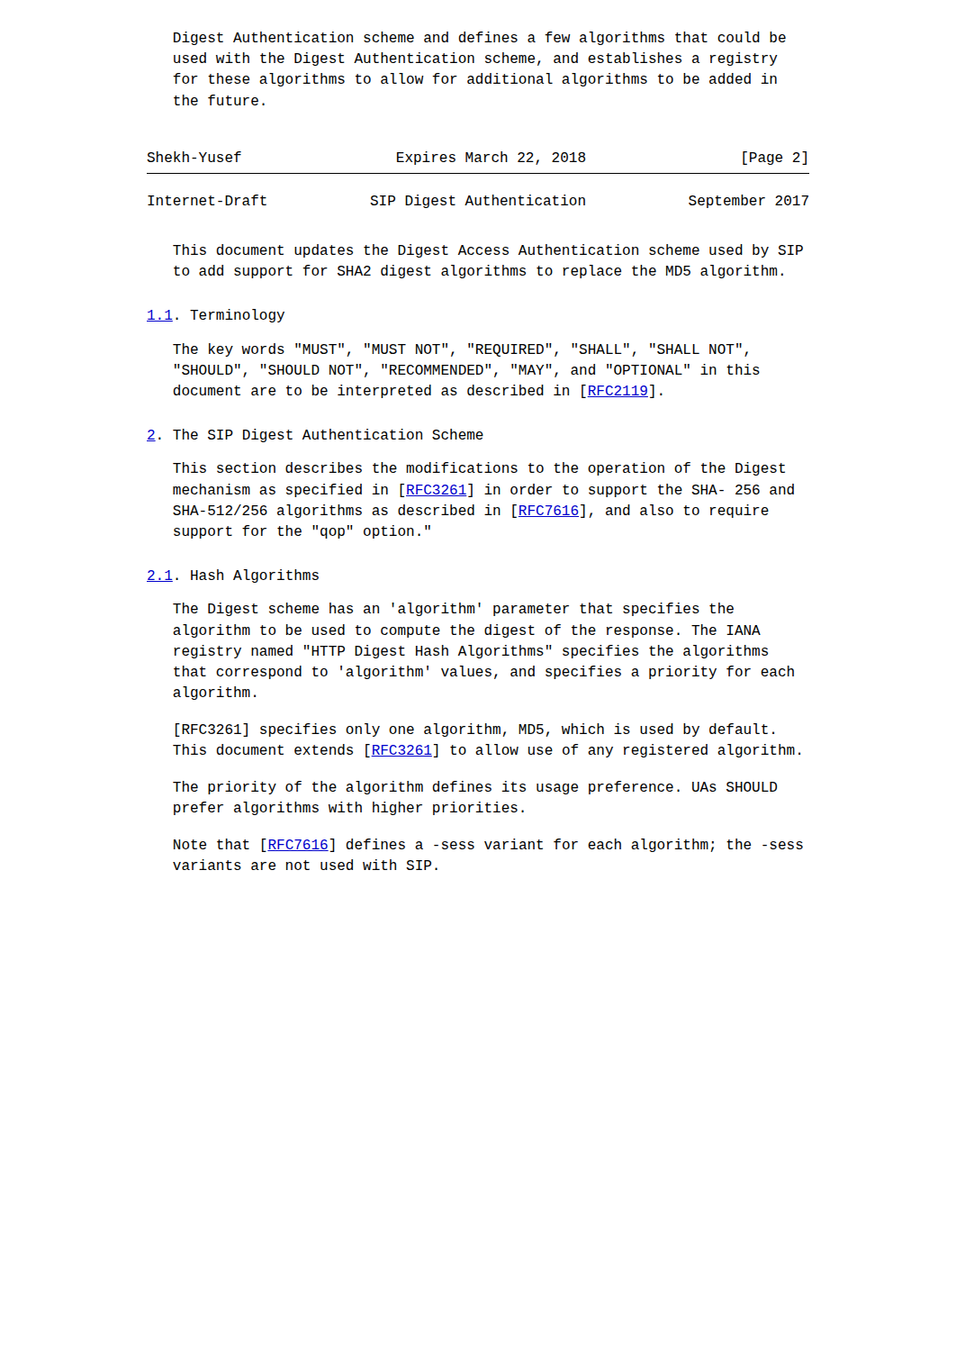Digest Authentication scheme and defines a few algorithms that could be used with the Digest Authentication scheme, and establishes a registry for these algorithms to allow for additional algorithms to be added in the future.
Shekh-Yusef Expires March 22, 2018 [Page 2]
Internet-Draft SIP Digest Authentication September 2017
This document updates the Digest Access Authentication scheme used by SIP to add support for SHA2 digest algorithms to replace the MD5 algorithm.
1.1. Terminology
The key words "MUST", "MUST NOT", "REQUIRED", "SHALL", "SHALL NOT", "SHOULD", "SHOULD NOT", "RECOMMENDED", "MAY", and "OPTIONAL" in this document are to be interpreted as described in [RFC2119].
2. The SIP Digest Authentication Scheme
This section describes the modifications to the operation of the Digest mechanism as specified in [RFC3261] in order to support the SHA- 256 and SHA-512/256 algorithms as described in [RFC7616], and also to require support for the "qop" option."
2.1. Hash Algorithms
The Digest scheme has an 'algorithm' parameter that specifies the algorithm to be used to compute the digest of the response. The IANA registry named "HTTP Digest Hash Algorithms" specifies the algorithms that correspond to 'algorithm' values, and specifies a priority for each algorithm.
[RFC3261] specifies only one algorithm, MD5, which is used by default. This document extends [RFC3261] to allow use of any registered algorithm.
The priority of the algorithm defines its usage preference. UAs SHOULD prefer algorithms with higher priorities.
Note that [RFC7616] defines a -sess variant for each algorithm; the -sess variants are not used with SIP.